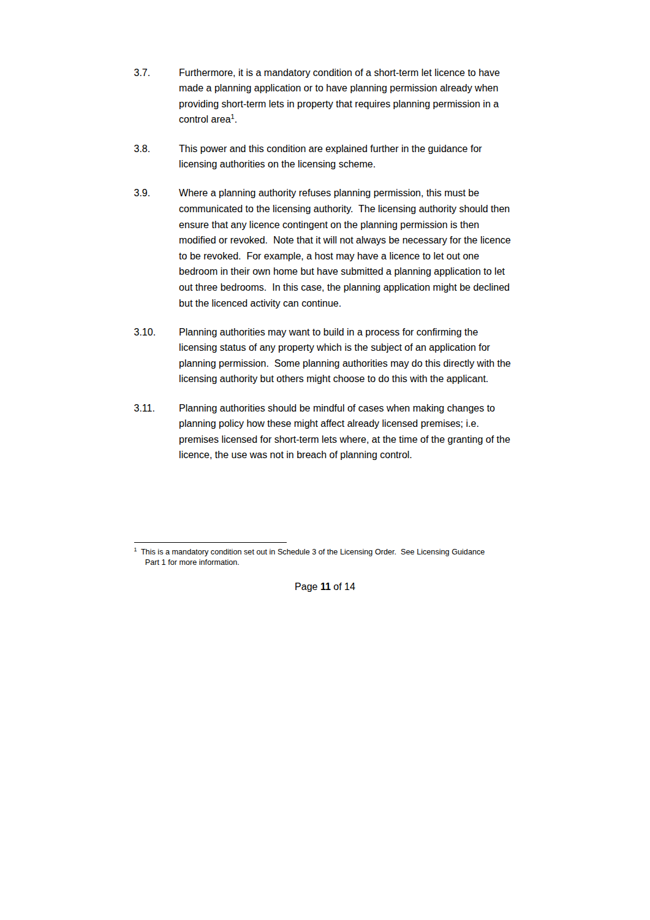3.7. Furthermore, it is a mandatory condition of a short-term let licence to have made a planning application or to have planning permission already when providing short-term lets in property that requires planning permission in a control area1.
3.8. This power and this condition are explained further in the guidance for licensing authorities on the licensing scheme.
3.9. Where a planning authority refuses planning permission, this must be communicated to the licensing authority. The licensing authority should then ensure that any licence contingent on the planning permission is then modified or revoked. Note that it will not always be necessary for the licence to be revoked. For example, a host may have a licence to let out one bedroom in their own home but have submitted a planning application to let out three bedrooms. In this case, the planning application might be declined but the licenced activity can continue.
3.10. Planning authorities may want to build in a process for confirming the licensing status of any property which is the subject of an application for planning permission. Some planning authorities may do this directly with the licensing authority but others might choose to do this with the applicant.
3.11. Planning authorities should be mindful of cases when making changes to planning policy how these might affect already licensed premises; i.e. premises licensed for short-term lets where, at the time of the granting of the licence, the use was not in breach of planning control.
1 This is a mandatory condition set out in Schedule 3 of the Licensing Order. See Licensing GuidancePart 1 for more information.
Page 11 of 14